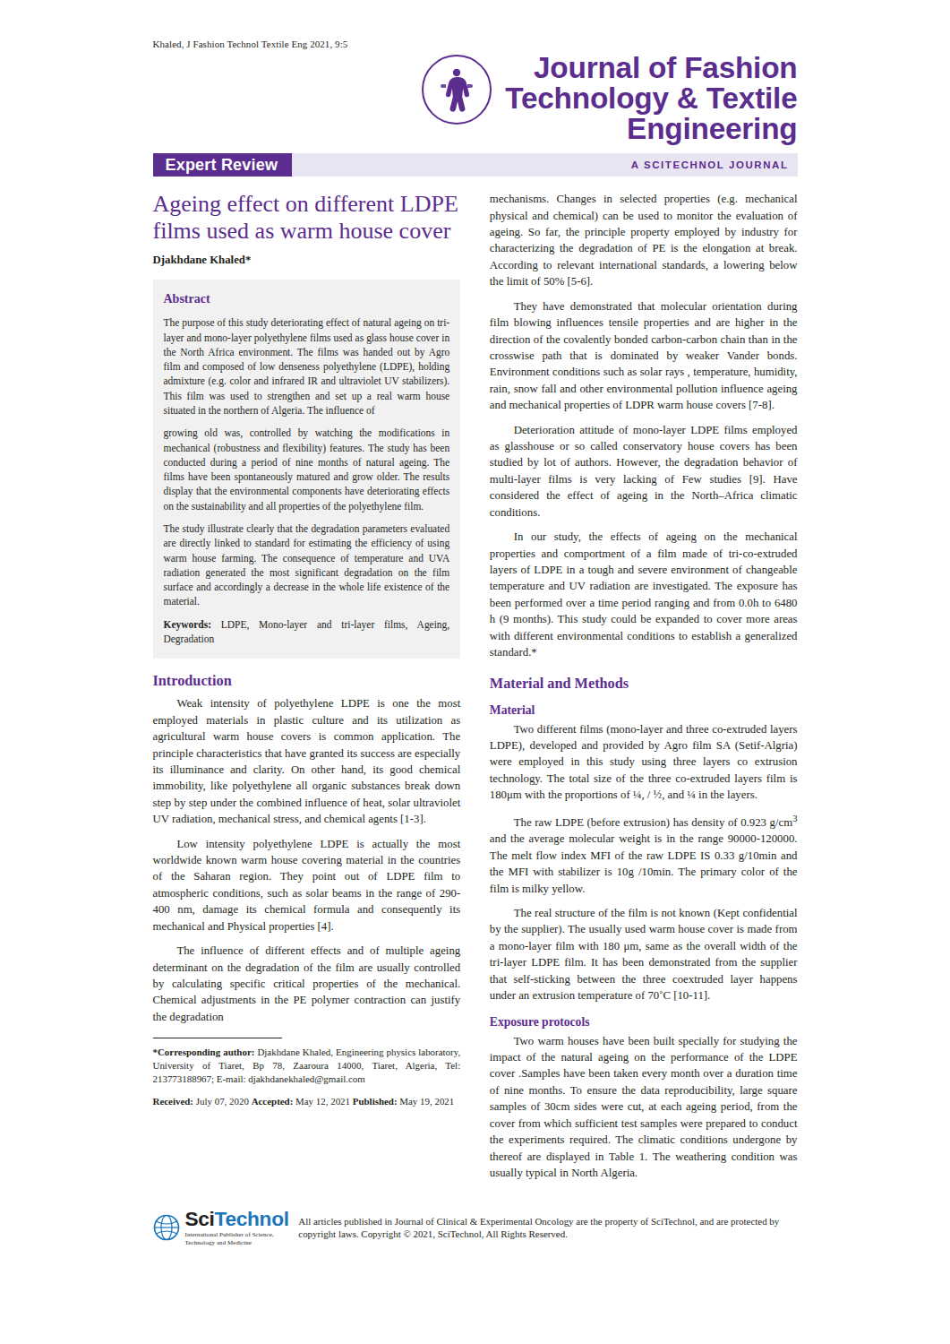Khaled, J Fashion Technol Textile Eng 2021, 9:5
Journal of Fashion Technology & Textile Engineering
Expert Review
A SCITECHNOL JOURNAL
Ageing effect on different LDPE films used as warm house cover
Djakhdane Khaled*
Abstract
The purpose of this study deteriorating effect of natural ageing on tri-layer and mono-layer polyethylene films used as glass house cover in the North Africa environment. The films was handed out by Agro film and composed of low denseness polyethylene (LDPE), holding admixture (e.g. color and infrared IR and ultraviolet UV stabilizers). This film was used to strengthen and set up a real warm house situated in the northern of Algeria. The influence of
growing old was, controlled by watching the modifications in mechanical (robustness and flexibility) features. The study has been conducted during a period of nine months of natural ageing. The films have been spontaneously matured and grow older. The results display that the environmental components have deteriorating effects on the sustainability and all properties of the polyethylene film.
The study illustrate clearly that the degradation parameters evaluated are directly linked to standard for estimating the efficiency of using warm house farming. The consequence of temperature and UVA radiation generated the most significant degradation on the film surface and accordingly a decrease in the whole life existence of the material.
Keywords: LDPE, Mono-layer and tri-layer films, Ageing, Degradation
Introduction
Weak intensity of polyethylene LDPE is one the most employed materials in plastic culture and its utilization as agricultural warm house covers is common application. The principle characteristics that have granted its success are especially its illuminance and clarity. On other hand, its good chemical immobility, like polyethylene all organic substances break down step by step under the combined influence of heat, solar ultraviolet UV radiation, mechanical stress, and chemical agents [1-3].
Low intensity polyethylene LDPE is actually the most worldwide known warm house covering material in the countries of the Saharan region. They point out of LDPE film to atmospheric conditions, such as solar beams in the range of 290-400 nm, damage its chemical formula and consequently its mechanical and Physical properties [4].
The influence of different effects and of multiple ageing determinant on the degradation of the film are usually controlled by calculating specific critical properties of the mechanical. Chemical adjustments in the PE polymer contraction can justify the degradation
*Corresponding author: Djakhdane Khaled, Engineering physics laboratory, University of Tiaret, Bp 78, Zaaroura 14000, Tiaret, Algeria, Tel: 213773188967; E-mail: djakhdanekhaled@gmail.com
Received: July 07, 2020 Accepted: May 12, 2021 Published: May 19, 2021
mechanisms. Changes in selected properties (e.g. mechanical physical and chemical) can be used to monitor the evaluation of ageing. So far, the principle property employed by industry for characterizing the degradation of PE is the elongation at break. According to relevant international standards, a lowering below the limit of 50% [5-6].
They have demonstrated that molecular orientation during film blowing influences tensile properties and are higher in the direction of the covalently bonded carbon-carbon chain than in the crosswise path that is dominated by weaker Vander bonds. Environment conditions such as solar rays , temperature, humidity, rain, snow fall and other environmental pollution influence ageing and mechanical properties of LDPR warm house covers [7-8].
Deterioration attitude of mono-layer LDPE films employed as glasshouse or so called conservatory house covers has been studied by lot of authors. However, the degradation behavior of multi-layer films is very lacking of Few studies [9]. Have considered the effect of ageing in the North–Africa climatic conditions.
In our study, the effects of ageing on the mechanical properties and comportment of a film made of tri-co-extruded layers of LDPE in a tough and severe environment of changeable temperature and UV radiation are investigated. The exposure has been performed over a time period ranging and from 0.0h to 6480 h (9 months). This study could be expanded to cover more areas with different environmental conditions to establish a generalized standard.*
Material and Methods
Material
Two different films (mono-layer and three co-extruded layers LDPE), developed and provided by Agro film SA (Setif-Algria) were employed in this study using three layers co extrusion technology. The total size of the three co-extruded layers film is 180μm with the proportions of ¼, / ½, and ¼ in the layers.
The raw LDPE (before extrusion) has density of 0.923 g/cm3 and the average molecular weight is in the range 90000-120000. The melt flow index MFI of the raw LDPE IS 0.33 g/10min and the MFI with stabilizer is 10g /10min. The primary color of the film is milky yellow.
The real structure of the film is not known (Kept confidential by the supplier). The usually used warm house cover is made from a mono-layer film with 180 μm, same as the overall width of the tri-layer LDPE film. It has been demonstrated from the supplier that self-sticking between the three coextruded layer happens under an extrusion temperature of 70˚C [10-11].
Exposure protocols
Two warm houses have been built specially for studying the impact of the natural ageing on the performance of the LDPE cover .Samples have been taken every month over a duration time of nine months. To ensure the data reproducibility, large square samples of 30cm sides were cut, at each ageing period, from the cover from which sufficient test samples were prepared to conduct the experiments required. The climatic conditions undergone by thereof are displayed in Table 1. The weathering condition was usually typical in North Algeria.
SciTechnol
International Publisher of Science,
Technology and Medicine
All articles published in Journal of Clinical & Experimental Oncology are the property of SciTechnol, and are protected by copyright laws. Copyright © 2021, SciTechnol, All Rights Reserved.